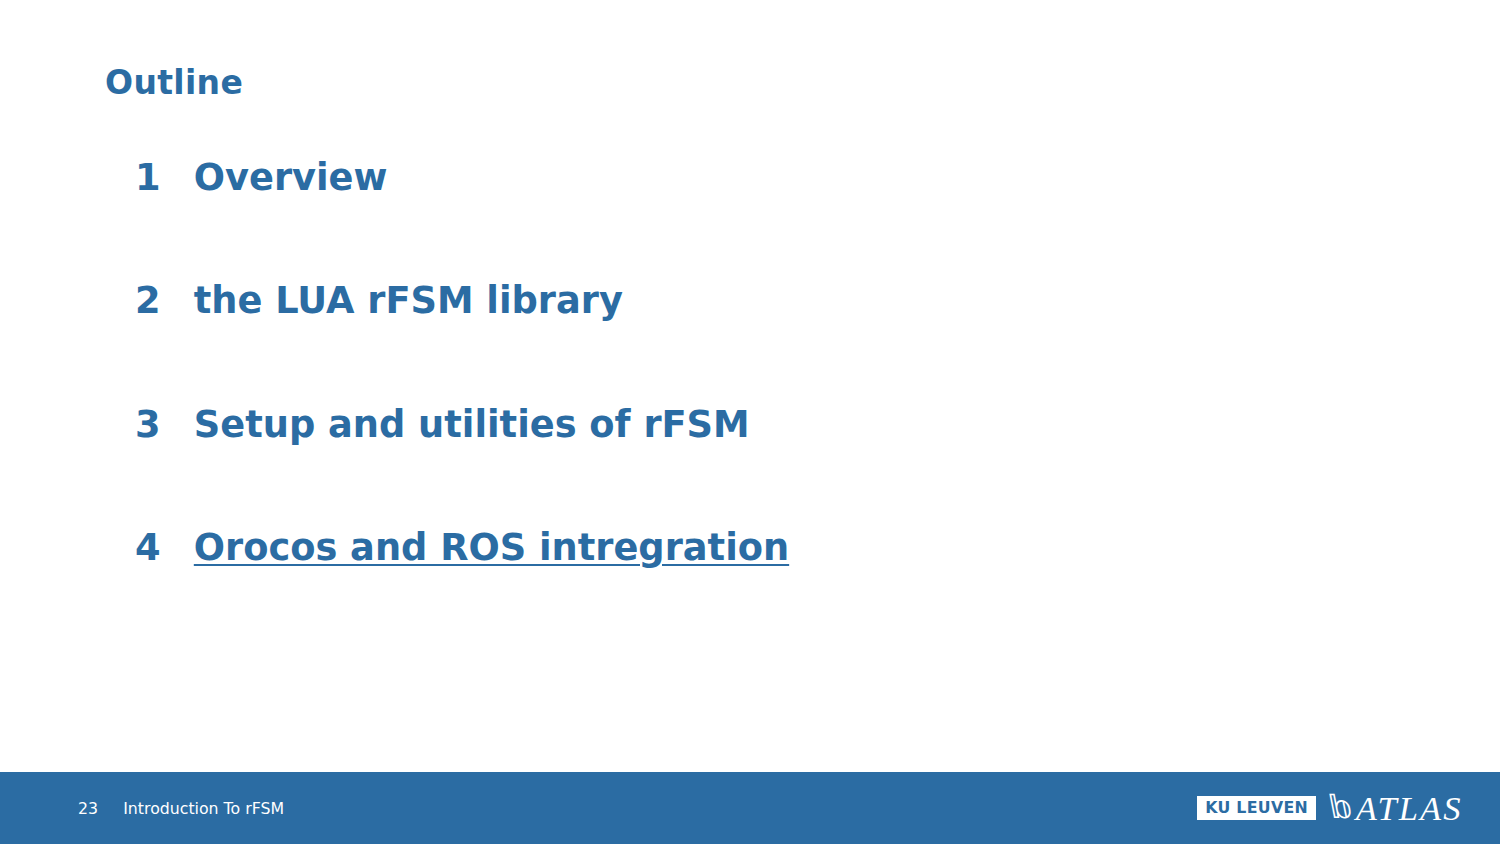Outline
1 Overview
2 the LUA rFSM library
3 Setup and utilities of rFSM
4 Orocos and ROS intregration
23 Introduction To rFSM
KU LEUVEN ⅆ ATLAS